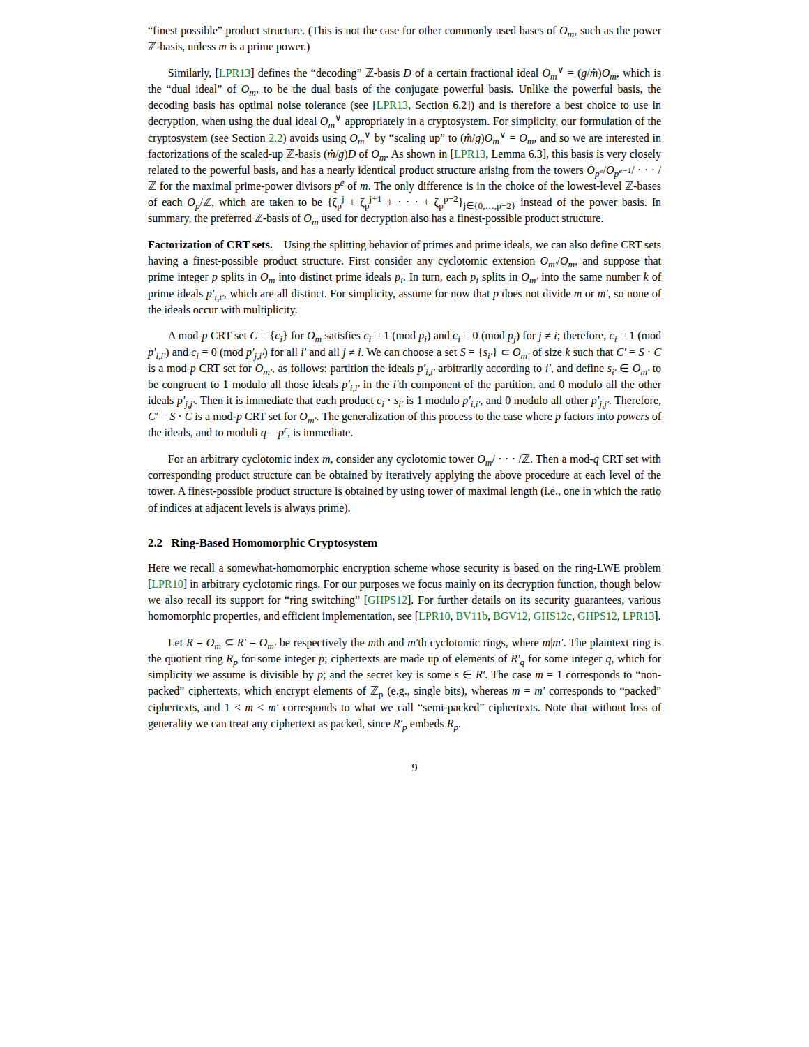“finest possible” product structure. (This is not the case for other commonly used bases of Om, such as the power ℤ-basis, unless m is a prime power.)
Similarly, [LPR13] defines the “decoding” ℤ-basis D of a certain fractional ideal Om∨ = (g/m̂)Om, which is the “dual ideal” of Om, to be the dual basis of the conjugate powerful basis. Unlike the powerful basis, the decoding basis has optimal noise tolerance (see [LPR13, Section 6.2]) and is therefore a best choice to use in decryption, when using the dual ideal Om∨ appropriately in a cryptosystem. For simplicity, our formulation of the cryptosystem (see Section 2.2) avoids using Om∨ by “scaling up” to (m̂/g)Om∨ = Om, and so we are interested in factorizations of the scaled-up ℤ-basis (m̂/g)D of Om. As shown in [LPR13, Lemma 6.3], this basis is very closely related to the powerful basis, and has a nearly identical product structure arising from the towers Ope/Ope−1/ · · · /ℤ for the maximal prime-power divisors pe of m. The only difference is in the choice of the lowest-level ℤ-bases of each Op/ℤ, which are taken to be {ζpj + ζpj+1 + · · · + ζpp−2}j∈{0,…,p−2} instead of the power basis. In summary, the preferred ℤ-basis of Om used for decryption also has a finest-possible product structure.
Factorization of CRT sets. Using the splitting behavior of primes and prime ideals, we can also define CRT sets having a finest-possible product structure. First consider any cyclotomic extension Om′/Om, and suppose that prime integer p splits in Om into distinct prime ideals pi. In turn, each pi splits in Om′ into the same number k of prime ideals p′i,i′, which are all distinct. For simplicity, assume for now that p does not divide m or m′, so none of the ideals occur with multiplicity.
A mod-p CRT set C = {ci} for Om satisfies ci = 1 (mod pi) and ci = 0 (mod pj) for j ≠ i; therefore, ci = 1 (mod p′i,i′) and ci = 0 (mod p′j,i′) for all i′ and all j ≠ i. We can choose a set S = {si′} ⊂ Om′ of size k such that C′ = S · C is a mod-p CRT set for Om′, as follows: partition the ideals p′i,i′ arbitrarily according to i′, and define si′ ∈ Om′ to be congruent to 1 modulo all those ideals p′i,i′ in the i′th component of the partition, and 0 modulo all the other ideals p′j,j′. Then it is immediate that each product ci · si′ is 1 modulo p′i,i′, and 0 modulo all other p′j,j′. Therefore, C′ = S · C is a mod-p CRT set for Om′. The generalization of this process to the case where p factors into powers of the ideals, and to moduli q = pr, is immediate.
For an arbitrary cyclotomic index m, consider any cyclotomic tower Om/ · · · /ℤ. Then a mod-q CRT set with corresponding product structure can be obtained by iteratively applying the above procedure at each level of the tower. A finest-possible product structure is obtained by using tower of maximal length (i.e., one in which the ratio of indices at adjacent levels is always prime).
2.2 Ring-Based Homomorphic Cryptosystem
Here we recall a somewhat-homomorphic encryption scheme whose security is based on the ring-LWE problem [LPR10] in arbitrary cyclotomic rings. For our purposes we focus mainly on its decryption function, though below we also recall its support for “ring switching” [GHPS12]. For further details on its security guarantees, various homomorphic properties, and efficient implementation, see [LPR10, BV11b, BGV12, GHS12c, GHPS12, LPR13].
Let R = Om ⊆ R′ = Om′ be respectively the mth and m′th cyclotomic rings, where m|m′. The plaintext ring is the quotient ring Rp for some integer p; ciphertexts are made up of elements of R′q for some integer q, which for simplicity we assume is divisible by p; and the secret key is some s ∈ R′. The case m = 1 corresponds to “non-packed” ciphertexts, which encrypt elements of ℤp (e.g., single bits), whereas m = m′ corresponds to “packed” ciphertexts, and 1 < m < m′ corresponds to what we call “semi-packed” ciphertexts. Note that without loss of generality we can treat any ciphertext as packed, since R′p embeds Rp.
9